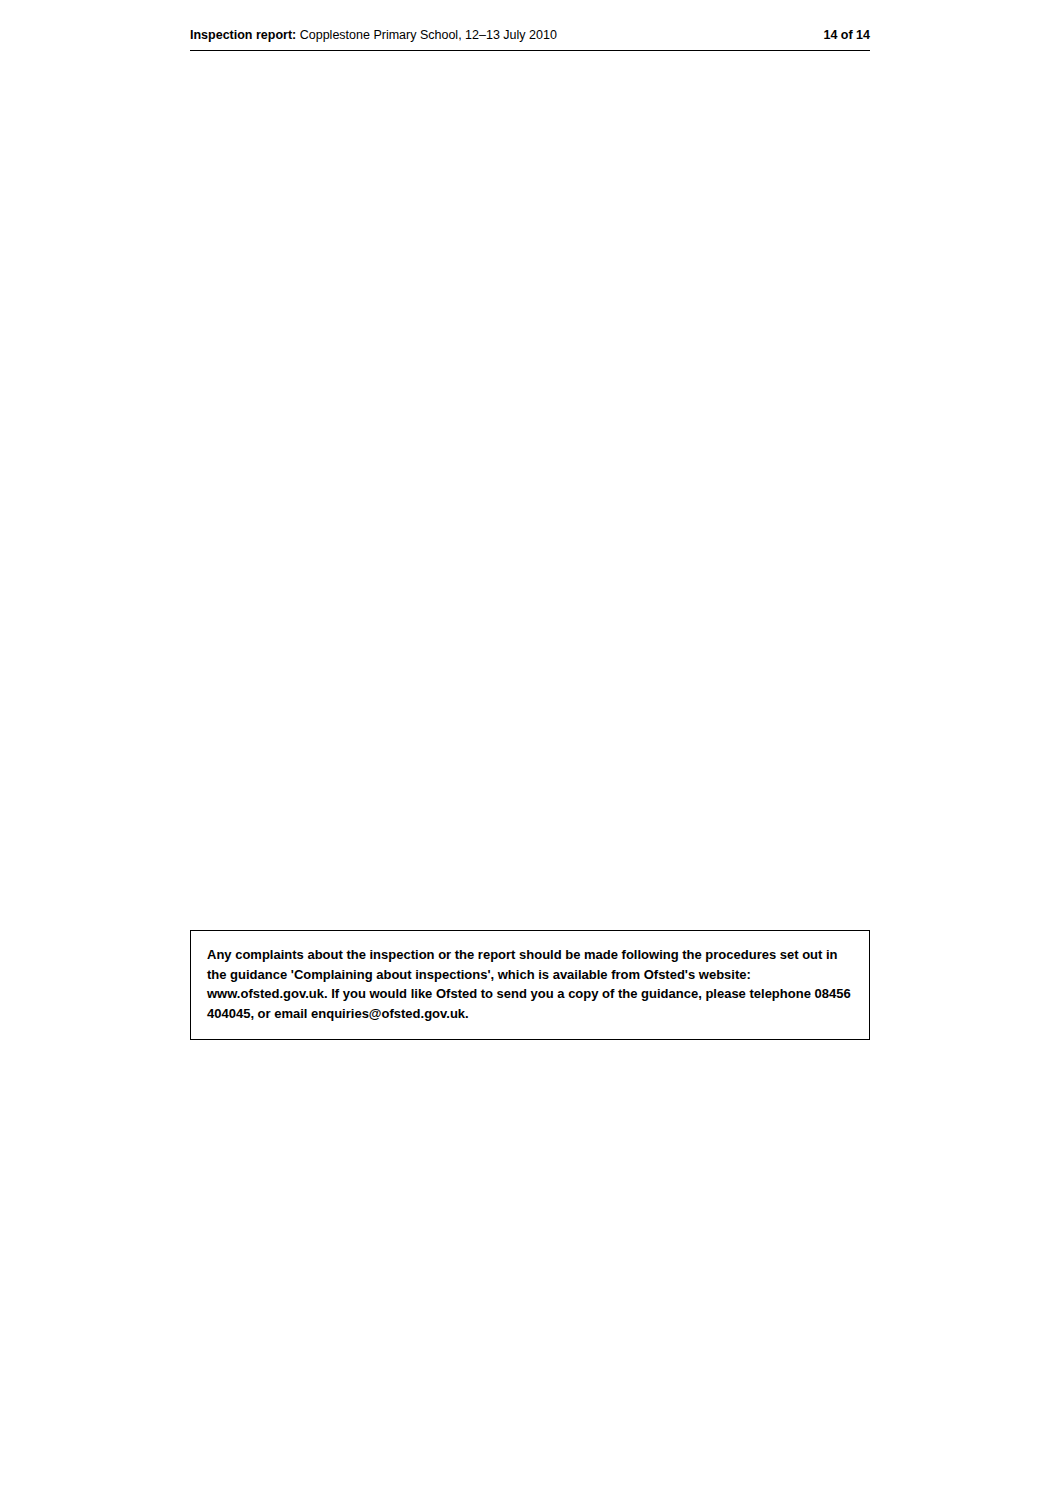Inspection report: Copplestone Primary School, 12–13 July 2010
14 of 14
Any complaints about the inspection or the report should be made following the procedures set out in the guidance 'Complaining about inspections', which is available from Ofsted's website: www.ofsted.gov.uk. If you would like Ofsted to send you a copy of the guidance, please telephone 08456 404045, or email enquiries@ofsted.gov.uk.